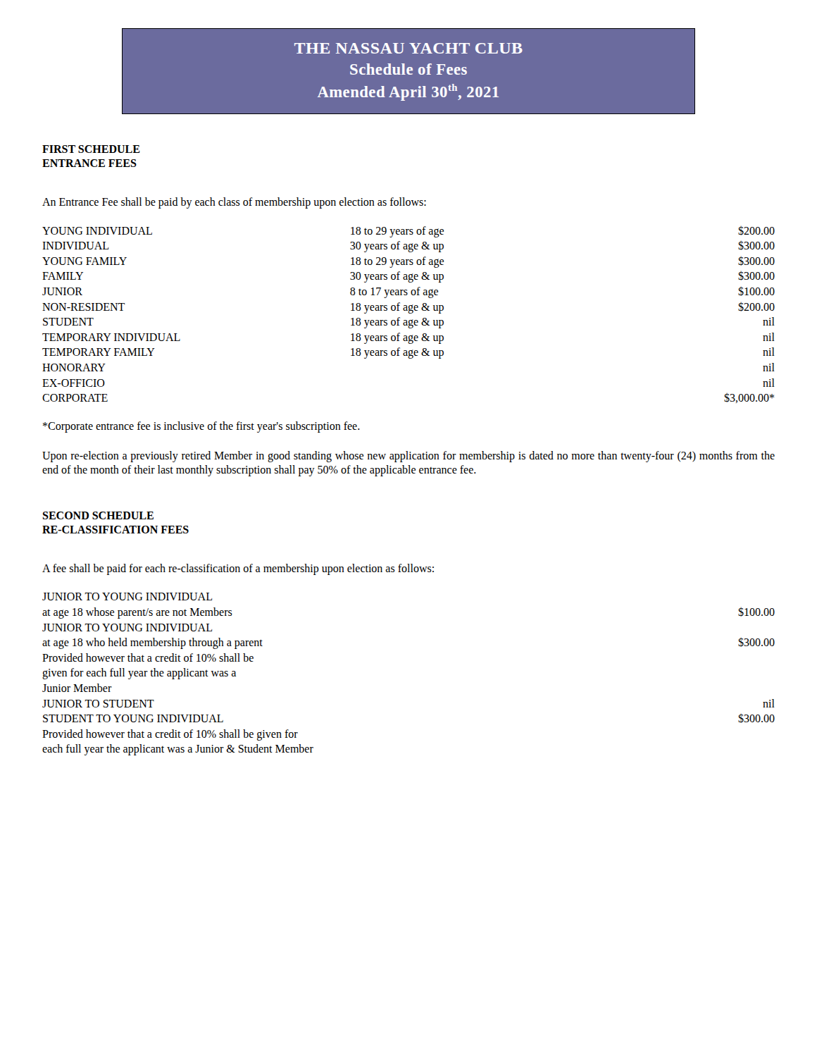THE NASSAU YACHT CLUB
Schedule of Fees
Amended April 30th, 2021
First Schedule
Entrance Fees
An Entrance Fee shall be paid by each class of membership upon election as follows:
| Young Individual | 18 to 29 years of age | $200.00 |
| Individual | 30 years of age & up | $300.00 |
| Young Family | 18 to 29 years of age | $300.00 |
| Family | 30 years of age & up | $300.00 |
| Junior | 8 to 17 years of age | $100.00 |
| Non-Resident | 18 years of age & up | $200.00 |
| Student | 18 years of age & up | nil |
| Temporary Individual | 18 years of age & up | nil |
| Temporary Family | 18 years of age & up | nil |
| Honorary | | nil |
| Ex-Officio | | nil |
| Corporate | | $3,000.00* |
*Corporate entrance fee is inclusive of the first year's subscription fee.
Upon re-election a previously retired Member in good standing whose new application for membership is dated no more than twenty-four (24) months from the end of the month of their last monthly subscription shall pay 50% of the applicable entrance fee.
Second Schedule
Re-Classification Fees
A fee shall be paid for each re-classification of a membership upon election as follows:
| Junior to Young Individual | |
| at age 18 whose parent/s are not Members | $100.00 |
| Junior to Young Individual | |
| at age 18 who held membership through a parent | $300.00 |
| Provided however that a credit of 10% shall be | |
| given for each full year the applicant was a | |
| Junior Member | |
| Junior to Student | nil |
| Student to Young Individual | $300.00 |
| Provided however that a credit of 10% shall be given for | |
| each full year the applicant was a Junior & Student Member | |